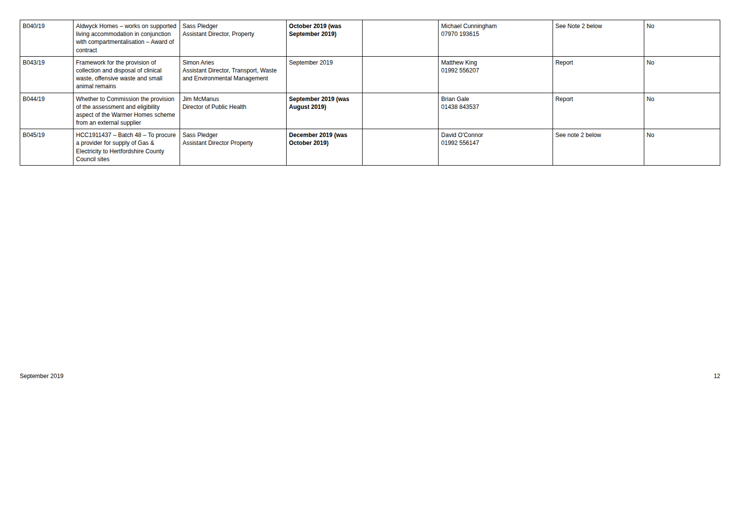| B040/19 | Aldwyck Homes – works on supported living accommodation in conjunction with compartmentalisation – Award of contract | Sass Pledger Assistant Director, Property | October 2019 (was September 2019) | | Michael Cunningham 07970 193615 | See Note 2 below | No |
| B043/19 | Framework for the provision of collection and disposal of clinical waste, offensive waste and small animal remains | Simon Aries Assistant Director, Transport, Waste and Environmental Management | September 2019 | | Matthew King 01992 556207 | Report | No |
| B044/19 | Whether to Commission the provision of the assessment and eligibility aspect of the Warmer Homes scheme from an external supplier | Jim McManus Director of Public Health | September 2019 (was August 2019) | | Brian Gale 01438 843537 | Report | No |
| B045/19 | HCC1911437 – Batch 48 – To procure a provider for supply of Gas & Electricity to Hertfordshire County Council sites | Sass Pledger Assistant Director Property | December 2019 (was October 2019) | | David O'Connor 01992 556147 | See note 2 below | No |
September 2019 12